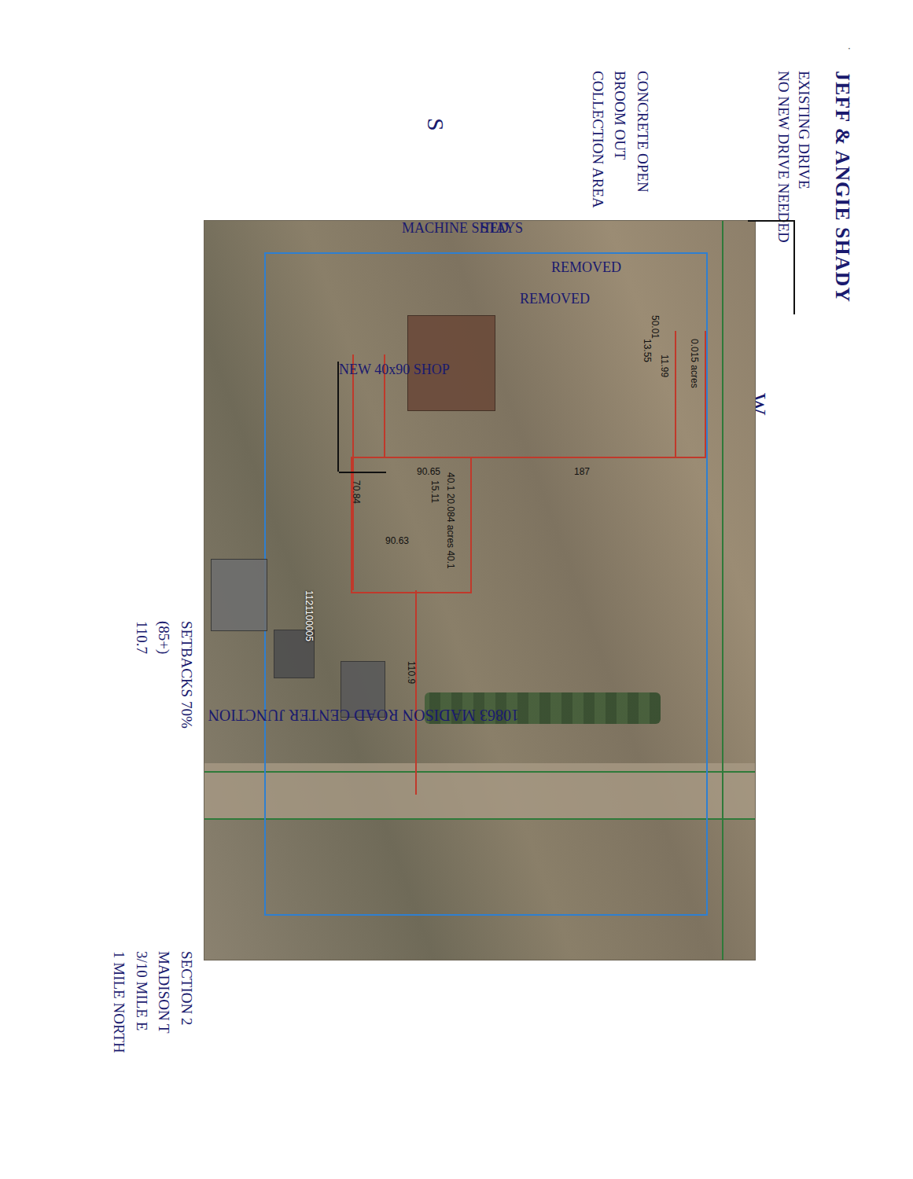. . .
JEFF & ANGIE SHADY
EXISTING DRIVE
NO NEW DRIVE NEEDED
W
N
S
CONCRETE OPEN
BROOM OUT
COLLECTION AREA
0.015 acres
11.99
13.55
50.01
187
90.65
40.1 20.084 acres 40.1
15.11
90.63
70.84
110.9
1121100005
10863 MADISON ROAD CENTER JUNCTION
REMOVED
REMOVED
STAYS
MACHINE SHED
NEW 40x90 SHOP
SETBACKS 70%
(85+)
110.7
SECTION 2
MADISON T
3/10 MILE E
1 MILE NORTH